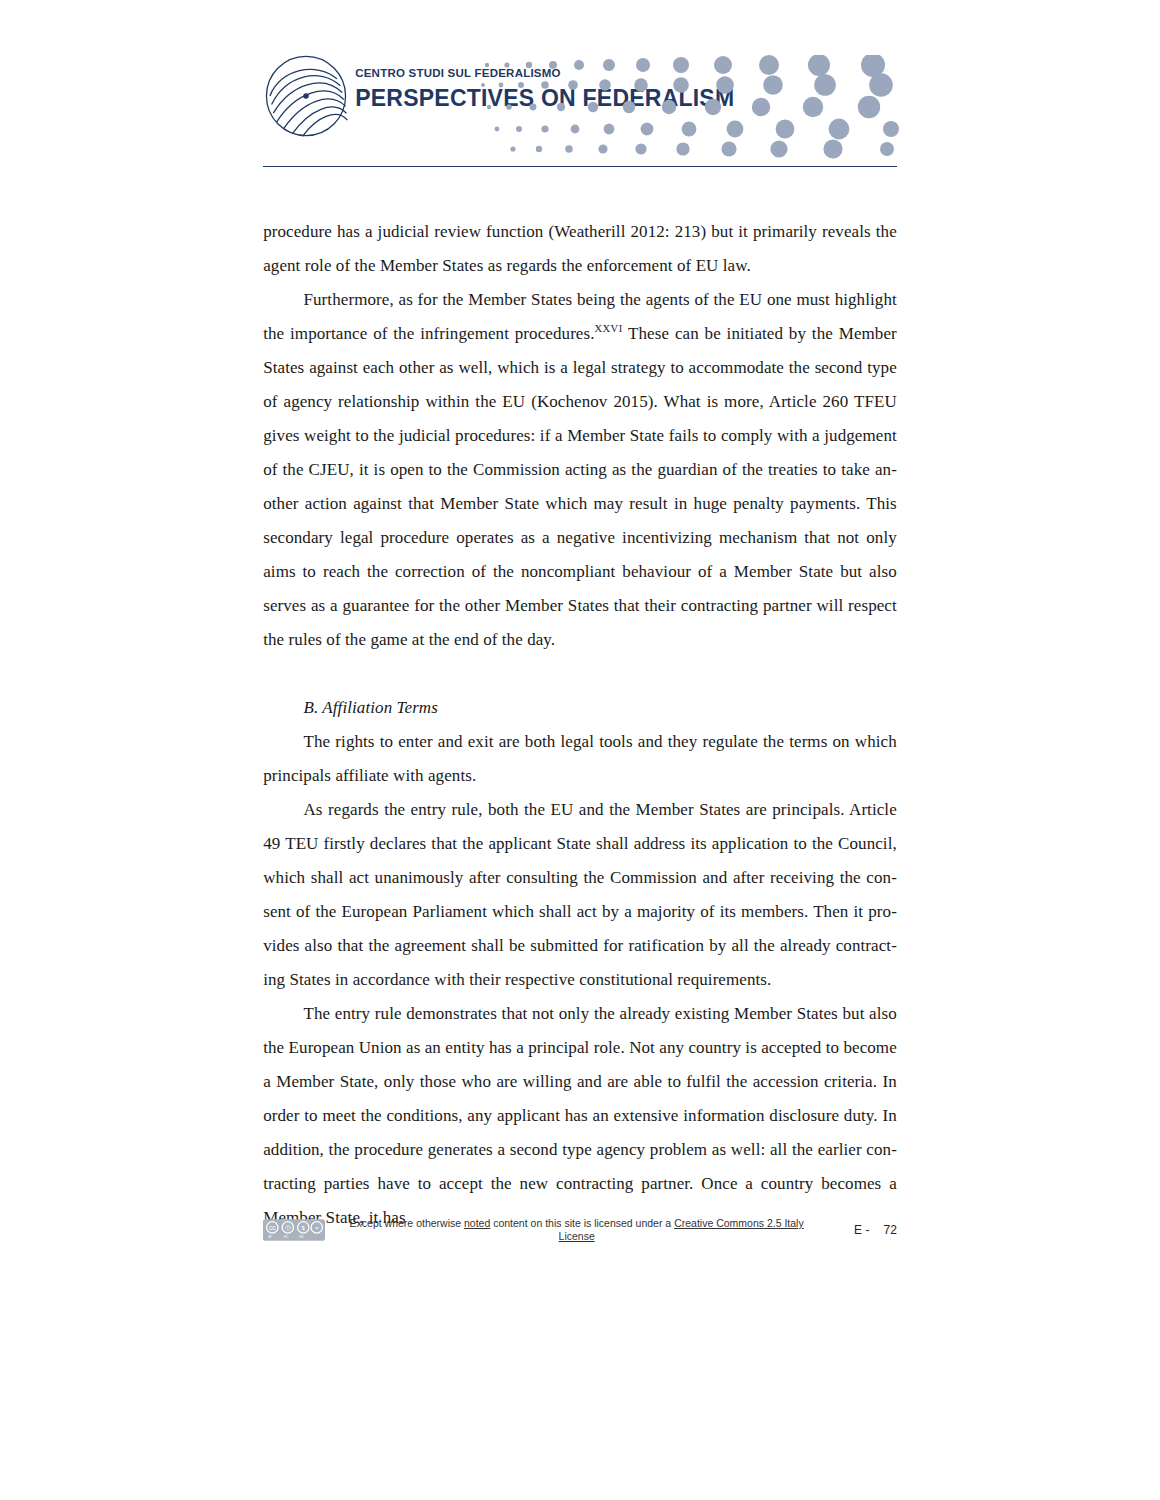CENTRO STUDI SUL FEDERALISMO
PERSPECTIVES ON FEDERALISM
procedure has a judicial review function (Weatherill 2012: 213) but it primarily reveals the agent role of the Member States as regards the enforcement of EU law.
Furthermore, as for the Member States being the agents of the EU one must highlight the importance of the infringement procedures.XXVI These can be initiated by the Member States against each other as well, which is a legal strategy to accommodate the second type of agency relationship within the EU (Kochenov 2015). What is more, Article 260 TFEU gives weight to the judicial procedures: if a Member State fails to comply with a judgement of the CJEU, it is open to the Commission acting as the guardian of the treaties to take another action against that Member State which may result in huge penalty payments. This secondary legal procedure operates as a negative incentivizing mechanism that not only aims to reach the correction of the noncompliant behaviour of a Member State but also serves as a guarantee for the other Member States that their contracting partner will respect the rules of the game at the end of the day.
B. Affiliation Terms
The rights to enter and exit are both legal tools and they regulate the terms on which principals affiliate with agents.
As regards the entry rule, both the EU and the Member States are principals. Article 49 TEU firstly declares that the applicant State shall address its application to the Council, which shall act unanimously after consulting the Commission and after receiving the consent of the European Parliament which shall act by a majority of its members. Then it provides also that the agreement shall be submitted for ratification by all the already contracting States in accordance with their respective constitutional requirements.
The entry rule demonstrates that not only the already existing Member States but also the European Union as an entity has a principal role. Not any country is accepted to become a Member State, only those who are willing and are able to fulfil the accession criteria. In order to meet the conditions, any applicant has an extensive information disclosure duty. In addition, the procedure generates a second type agency problem as well: all the earlier contracting parties have to accept the new contracting partner. Once a country becomes a Member State, it has
cc Ⓓ $ = BY NC ND
Except where otherwise noted content on this site is licensed under a Creative Commons 2.5 Italy License
E -72